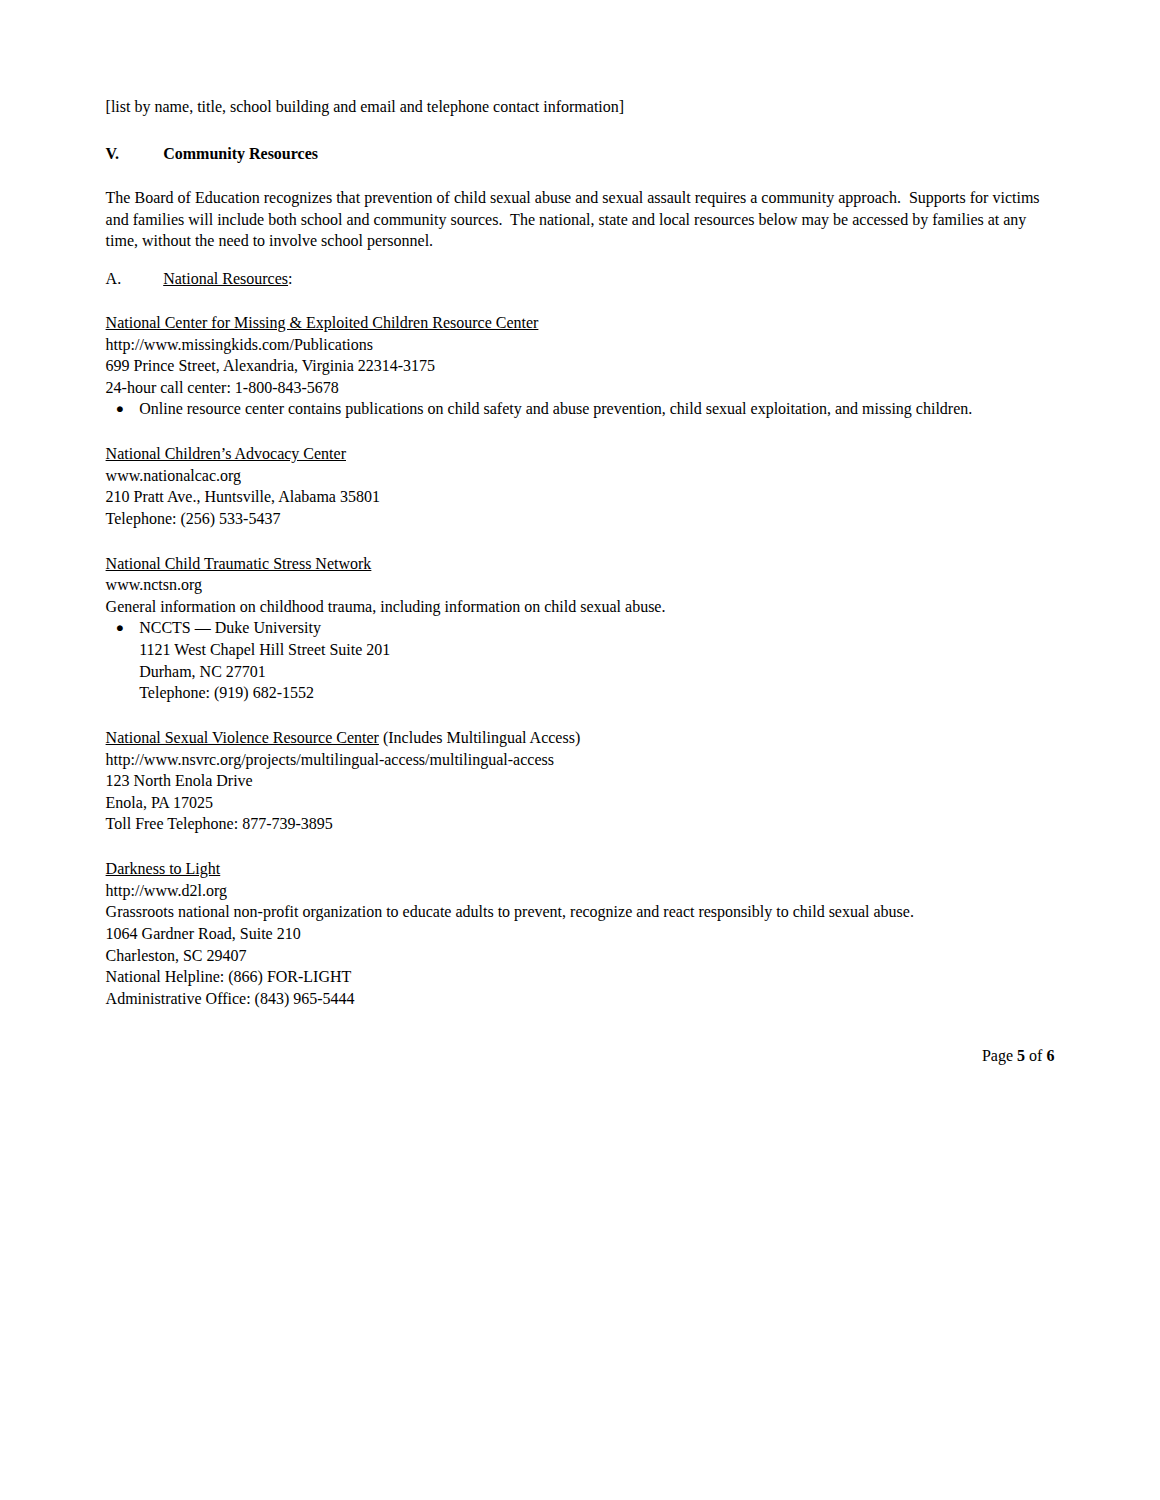[list by name, title, school building and email and telephone contact information]
V. Community Resources
The Board of Education recognizes that prevention of child sexual abuse and sexual assault requires a community approach. Supports for victims and families will include both school and community sources. The national, state and local resources below may be accessed by families at any time, without the need to involve school personnel.
A. National Resources:
National Center for Missing & Exploited Children Resource Center
http://www.missingkids.com/Publications
699 Prince Street, Alexandria, Virginia 22314-3175
24-hour call center: 1-800-843-5678
Online resource center contains publications on child safety and abuse prevention, child sexual exploitation, and missing children.
National Children’s Advocacy Center
www.nationalcac.org
210 Pratt Ave., Huntsville, Alabama 35801
Telephone: (256) 533-5437
National Child Traumatic Stress Network
www.nctsn.org
General information on childhood trauma, including information on child sexual abuse.
NCCTS — Duke University
1121 West Chapel Hill Street Suite 201
Durham, NC 27701
Telephone: (919) 682-1552
National Sexual Violence Resource Center (Includes Multilingual Access)
http://www.nsvrc.org/projects/multilingual-access/multilingual-access
123 North Enola Drive
Enola, PA 17025
Toll Free Telephone: 877-739-3895
Darkness to Light
http://www.d2l.org
Grassroots national non-profit organization to educate adults to prevent, recognize and react responsibly to child sexual abuse.
1064 Gardner Road, Suite 210
Charleston, SC 29407
National Helpline: (866) FOR-LIGHT
Administrative Office: (843) 965-5444
Page 5 of 6